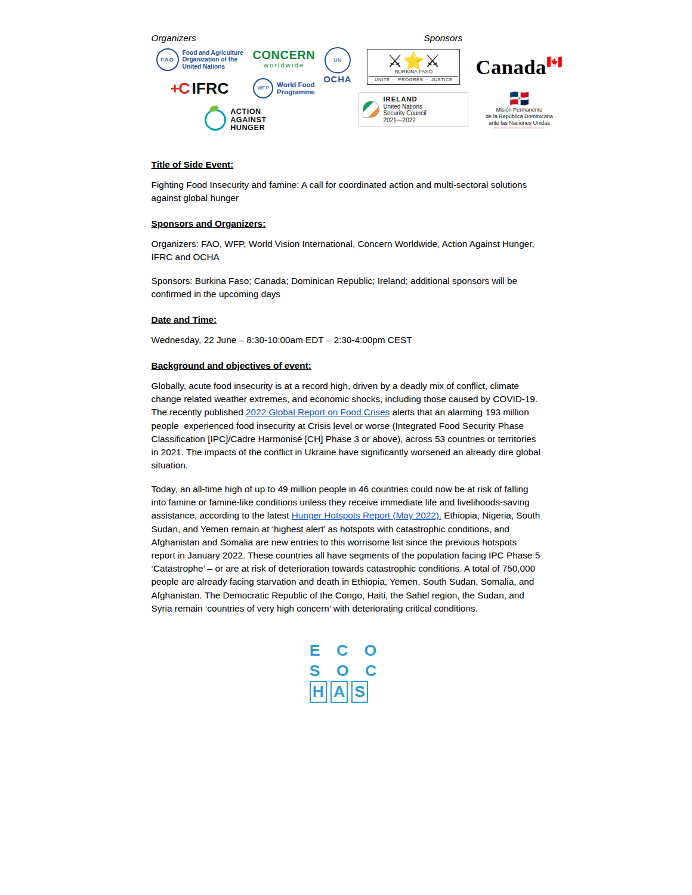| Organizers | Sponsors |
| / FAO Food and Agriculture Organization of the United Nations / CONCERN worldwide / / +C IFRC / WFP World Food Programme / / ACTION AGAINST HUNGER / | / UN OCHA / ⚔⭐⚔ BURKINA FASO UNITÉ · PROGRÈS · JUSTICE / Canada 🇨🇦 / / / IRELAND United Nations Security Council 2021—2022 / 🇩🇴 Misión Permanente de la República Dominicana ante las Naciones Unidas / |
Title of Side Event:
Fighting Food Insecurity and famine: A call for coordinated action and multi-sectoral solutions against global hunger
Sponsors and Organizers:
Organizers: FAO, WFP, World Vision International, Concern Worldwide, Action Against Hunger, IFRC and OCHA
Sponsors: Burkina Faso; Canada; Dominican Republic; Ireland; additional sponsors will be confirmed in the upcoming days
Date and Time:
Wednesday, 22 June – 8:30-10:00am EDT – 2:30-4:00pm CEST
Background and objectives of event:
Globally, acute food insecurity is at a record high, driven by a deadly mix of conflict, climate change related weather extremes, and economic shocks, including those caused by COVID-19. The recently published 2022 Global Report on Food Crises alerts that an alarming 193 million people experienced food insecurity at Crisis level or worse (Integrated Food Security Phase Classification [IPC]/Cadre Harmonisé [CH] Phase 3 or above), across 53 countries or territories in 2021. The impacts of the conflict in Ukraine have significantly worsened an already dire global situation.
Today, an all-time high of up to 49 million people in 46 countries could now be at risk of falling into famine or famine-like conditions unless they receive immediate life and livelihoods-saving assistance, according to the latest Hunger Hotspots Report (May 2022). Ethiopia, Nigeria, South Sudan, and Yemen remain at ‘highest alert’ as hotspots with catastrophic conditions, and Afghanistan and Somalia are new entries to this worrisome list since the previous hotspots report in January 2022. These countries all have segments of the population facing IPC Phase 5 ‘Catastrophe’ – or are at risk of deterioration towards catastrophic conditions. A total of 750,000 people are already facing starvation and death in Ethiopia, Yemen, South Sudan, Somalia, and Afghanistan. The Democratic Republic of the Congo, Haiti, the Sahel region, the Sudan, and Syria remain ‘countries of very high concern’ with deteriorating critical conditions.
E C O
S O C
HAS